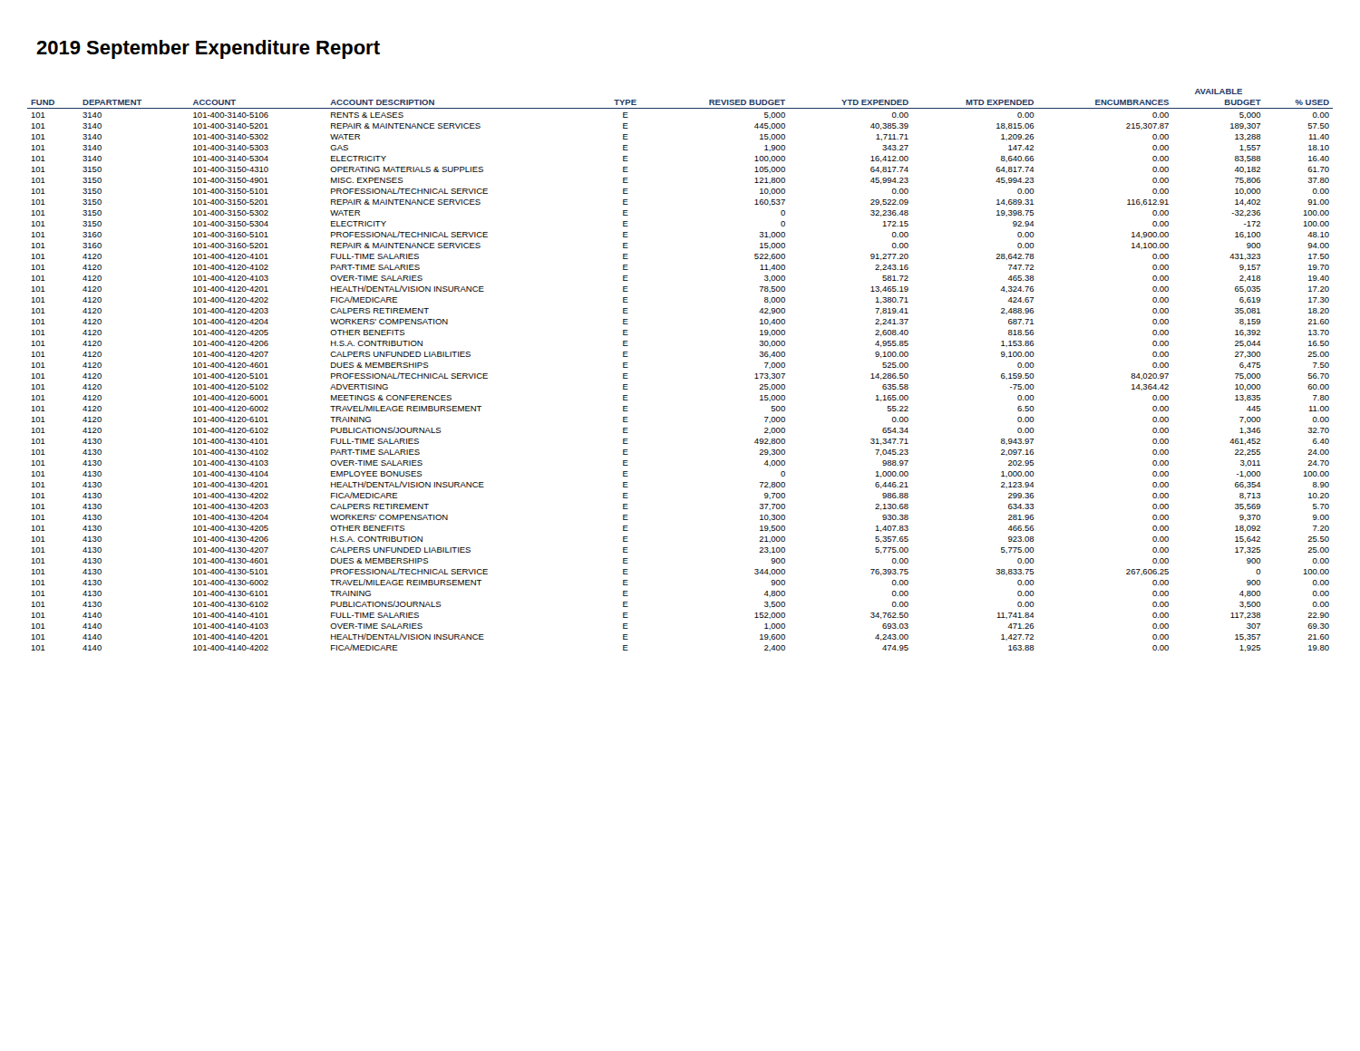2019 September Expenditure Report
| | AVAILABLE | |
| --- | --- | --- |
| FUND | DEPARTMENT | ACCOUNT | ACCOUNT DESCRIPTION | TYPE | REVISED BUDGET | YTD EXPENDED | MTD EXPENDED | ENCUMBRANCES | BUDGET | % USED |
| 101 | 3140 | 101-400-3140-5106 | RENTS & LEASES | E | 5,000 | 0.00 | 0.00 | 0.00 | 5,000 | 0.00 |
| 101 | 3140 | 101-400-3140-5201 | REPAIR & MAINTENANCE SERVICES | E | 445,000 | 40,385.39 | 18,815.06 | 215,307.87 | 189,307 | 57.50 |
| 101 | 3140 | 101-400-3140-5302 | WATER | E | 15,000 | 1,711.71 | 1,209.26 | 0.00 | 13,288 | 11.40 |
| 101 | 3140 | 101-400-3140-5303 | GAS | E | 1,900 | 343.27 | 147.42 | 0.00 | 1,557 | 18.10 |
| 101 | 3140 | 101-400-3140-5304 | ELECTRICITY | E | 100,000 | 16,412.00 | 8,640.66 | 0.00 | 83,588 | 16.40 |
| 101 | 3150 | 101-400-3150-4310 | OPERATING MATERIALS & SUPPLIES | E | 105,000 | 64,817.74 | 64,817.74 | 0.00 | 40,182 | 61.70 |
| 101 | 3150 | 101-400-3150-4901 | MISC. EXPENSES | E | 121,800 | 45,994.23 | 45,994.23 | 0.00 | 75,806 | 37.80 |
| 101 | 3150 | 101-400-3150-5101 | PROFESSIONAL/TECHNICAL SERVICE | E | 10,000 | 0.00 | 0.00 | 0.00 | 10,000 | 0.00 |
| 101 | 3150 | 101-400-3150-5201 | REPAIR & MAINTENANCE SERVICES | E | 160,537 | 29,522.09 | 14,689.31 | 116,612.91 | 14,402 | 91.00 |
| 101 | 3150 | 101-400-3150-5302 | WATER | E | 0 | 32,236.48 | 19,398.75 | 0.00 | -32,236 | 100.00 |
| 101 | 3150 | 101-400-3150-5304 | ELECTRICITY | E | 0 | 172.15 | 92.94 | 0.00 | -172 | 100.00 |
| 101 | 3160 | 101-400-3160-5101 | PROFESSIONAL/TECHNICAL SERVICE | E | 31,000 | 0.00 | 0.00 | 14,900.00 | 16,100 | 48.10 |
| 101 | 3160 | 101-400-3160-5201 | REPAIR & MAINTENANCE SERVICES | E | 15,000 | 0.00 | 0.00 | 14,100.00 | 900 | 94.00 |
| 101 | 4120 | 101-400-4120-4101 | FULL-TIME SALARIES | E | 522,600 | 91,277.20 | 28,642.78 | 0.00 | 431,323 | 17.50 |
| 101 | 4120 | 101-400-4120-4102 | PART-TIME SALARIES | E | 11,400 | 2,243.16 | 747.72 | 0.00 | 9,157 | 19.70 |
| 101 | 4120 | 101-400-4120-4103 | OVER-TIME SALARIES | E | 3,000 | 581.72 | 465.38 | 0.00 | 2,418 | 19.40 |
| 101 | 4120 | 101-400-4120-4201 | HEALTH/DENTAL/VISION INSURANCE | E | 78,500 | 13,465.19 | 4,324.76 | 0.00 | 65,035 | 17.20 |
| 101 | 4120 | 101-400-4120-4202 | FICA/MEDICARE | E | 8,000 | 1,380.71 | 424.67 | 0.00 | 6,619 | 17.30 |
| 101 | 4120 | 101-400-4120-4203 | CALPERS RETIREMENT | E | 42,900 | 7,819.41 | 2,488.96 | 0.00 | 35,081 | 18.20 |
| 101 | 4120 | 101-400-4120-4204 | WORKERS' COMPENSATION | E | 10,400 | 2,241.37 | 687.71 | 0.00 | 8,159 | 21.60 |
| 101 | 4120 | 101-400-4120-4205 | OTHER BENEFITS | E | 19,000 | 2,608.40 | 818.56 | 0.00 | 16,392 | 13.70 |
| 101 | 4120 | 101-400-4120-4206 | H.S.A. CONTRIBUTION | E | 30,000 | 4,955.85 | 1,153.86 | 0.00 | 25,044 | 16.50 |
| 101 | 4120 | 101-400-4120-4207 | CALPERS UNFUNDED LIABILITIES | E | 36,400 | 9,100.00 | 9,100.00 | 0.00 | 27,300 | 25.00 |
| 101 | 4120 | 101-400-4120-4601 | DUES & MEMBERSHIPS | E | 7,000 | 525.00 | 0.00 | 0.00 | 6,475 | 7.50 |
| 101 | 4120 | 101-400-4120-5101 | PROFESSIONAL/TECHNICAL SERVICE | E | 173,307 | 14,286.50 | 6,159.50 | 84,020.97 | 75,000 | 56.70 |
| 101 | 4120 | 101-400-4120-5102 | ADVERTISING | E | 25,000 | 635.58 | -75.00 | 14,364.42 | 10,000 | 60.00 |
| 101 | 4120 | 101-400-4120-6001 | MEETINGS & CONFERENCES | E | 15,000 | 1,165.00 | 0.00 | 0.00 | 13,835 | 7.80 |
| 101 | 4120 | 101-400-4120-6002 | TRAVEL/MILEAGE REIMBURSEMENT | E | 500 | 55.22 | 6.50 | 0.00 | 445 | 11.00 |
| 101 | 4120 | 101-400-4120-6101 | TRAINING | E | 7,000 | 0.00 | 0.00 | 0.00 | 7,000 | 0.00 |
| 101 | 4120 | 101-400-4120-6102 | PUBLICATIONS/JOURNALS | E | 2,000 | 654.34 | 0.00 | 0.00 | 1,346 | 32.70 |
| 101 | 4130 | 101-400-4130-4101 | FULL-TIME SALARIES | E | 492,800 | 31,347.71 | 8,943.97 | 0.00 | 461,452 | 6.40 |
| 101 | 4130 | 101-400-4130-4102 | PART-TIME SALARIES | E | 29,300 | 7,045.23 | 2,097.16 | 0.00 | 22,255 | 24.00 |
| 101 | 4130 | 101-400-4130-4103 | OVER-TIME SALARIES | E | 4,000 | 988.97 | 202.95 | 0.00 | 3,011 | 24.70 |
| 101 | 4130 | 101-400-4130-4104 | EMPLOYEE BONUSES | E | 0 | 1,000.00 | 1,000.00 | 0.00 | -1,000 | 100.00 |
| 101 | 4130 | 101-400-4130-4201 | HEALTH/DENTAL/VISION INSURANCE | E | 72,800 | 6,446.21 | 2,123.94 | 0.00 | 66,354 | 8.90 |
| 101 | 4130 | 101-400-4130-4202 | FICA/MEDICARE | E | 9,700 | 986.88 | 299.36 | 0.00 | 8,713 | 10.20 |
| 101 | 4130 | 101-400-4130-4203 | CALPERS RETIREMENT | E | 37,700 | 2,130.68 | 634.33 | 0.00 | 35,569 | 5.70 |
| 101 | 4130 | 101-400-4130-4204 | WORKERS' COMPENSATION | E | 10,300 | 930.38 | 281.96 | 0.00 | 9,370 | 9.00 |
| 101 | 4130 | 101-400-4130-4205 | OTHER BENEFITS | E | 19,500 | 1,407.83 | 466.56 | 0.00 | 18,092 | 7.20 |
| 101 | 4130 | 101-400-4130-4206 | H.S.A. CONTRIBUTION | E | 21,000 | 5,357.65 | 923.08 | 0.00 | 15,642 | 25.50 |
| 101 | 4130 | 101-400-4130-4207 | CALPERS UNFUNDED LIABILITIES | E | 23,100 | 5,775.00 | 5,775.00 | 0.00 | 17,325 | 25.00 |
| 101 | 4130 | 101-400-4130-4601 | DUES & MEMBERSHIPS | E | 900 | 0.00 | 0.00 | 0.00 | 900 | 0.00 |
| 101 | 4130 | 101-400-4130-5101 | PROFESSIONAL/TECHNICAL SERVICE | E | 344,000 | 76,393.75 | 38,833.75 | 267,606.25 | 0 | 100.00 |
| 101 | 4130 | 101-400-4130-6002 | TRAVEL/MILEAGE REIMBURSEMENT | E | 900 | 0.00 | 0.00 | 0.00 | 900 | 0.00 |
| 101 | 4130 | 101-400-4130-6101 | TRAINING | E | 4,800 | 0.00 | 0.00 | 0.00 | 4,800 | 0.00 |
| 101 | 4130 | 101-400-4130-6102 | PUBLICATIONS/JOURNALS | E | 3,500 | 0.00 | 0.00 | 0.00 | 3,500 | 0.00 |
| 101 | 4140 | 101-400-4140-4101 | FULL-TIME SALARIES | E | 152,000 | 34,762.50 | 11,741.84 | 0.00 | 117,238 | 22.90 |
| 101 | 4140 | 101-400-4140-4103 | OVER-TIME SALARIES | E | 1,000 | 693.03 | 471.26 | 0.00 | 307 | 69.30 |
| 101 | 4140 | 101-400-4140-4201 | HEALTH/DENTAL/VISION INSURANCE | E | 19,600 | 4,243.00 | 1,427.72 | 0.00 | 15,357 | 21.60 |
| 101 | 4140 | 101-400-4140-4202 | FICA/MEDICARE | E | 2,400 | 474.95 | 163.88 | 0.00 | 1,925 | 19.80 |